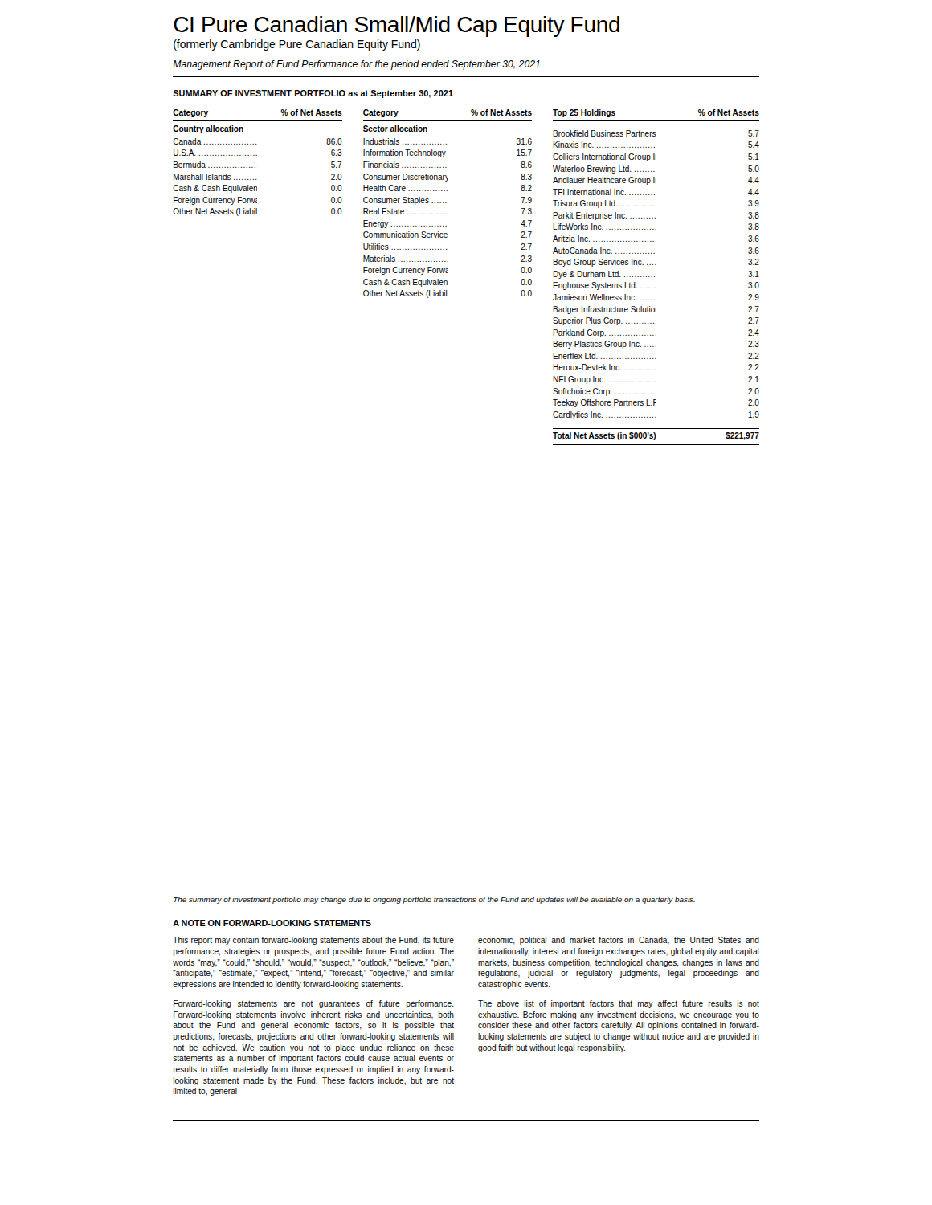CI Pure Canadian Small/Mid Cap Equity Fund
(formerly Cambridge Pure Canadian Equity Fund)
Management Report of Fund Performance for the period ended September 30, 2021
SUMMARY OF INVESTMENT PORTFOLIO as at September 30, 2021
| Category | % of Net Assets |
| --- | --- |
| Country allocation |
| Canada .......................................................................................... | 86.0 |
| U.S.A. ............................................................................................ | 6.3 |
| Bermuda ....................................................................................... | 5.7 |
| Marshall Islands ......................................................................... | 2.0 |
| Cash & Cash Equivalents ............................................................. | 0.0 |
| Foreign Currency Forward Contract(s) ......................................... | 0.0 |
| Other Net Assets (Liabilities) ....................................................... | 0.0 |
| Category | % of Net Assets |
| --- | --- |
| Sector allocation |
| Industrials .................................................................................... | 31.6 |
| Information Technology .............................................................. | 15.7 |
| Financials ..................................................................................... | 8.6 |
| Consumer Discretionary ............................................................. | 8.3 |
| Health Care .................................................................................. | 8.2 |
| Consumer Staples ..................................................................... | 7.9 |
| Real Estate .................................................................................. | 7.3 |
| Energy ......................................................................................... | 4.7 |
| Communication Services ........................................................... | 2.7 |
| Utilities ........................................................................................ | 2.7 |
| Materials ...................................................................................... | 2.3 |
| Foreign Currency Forward Contract(s) ......................................... | 0.0 |
| Cash & Cash Equivalents ............................................................. | 0.0 |
| Other Net Assets (Liabilities) ....................................................... | 0.0 |
| Top 25 Holdings | % of Net Assets |
| --- | --- |
| Brookfield Business Partners L.P., Units ....................................... | 5.7 |
| Kinaxis Inc. ................................................................................... | 5.4 |
| Colliers International Group Inc. .................................................. | 5.1 |
| Waterloo Brewing Ltd. ............................................................... | 5.0 |
| Andlauer Healthcare Group Inc. .................................................. | 4.4 |
| TFI International Inc. ................................................................. | 4.4 |
| Trisura Group Ltd. .................................................................... | 3.9 |
| Parkit Enterprise Inc. ................................................................ | 3.8 |
| LifeWorks Inc. ......................................................................... | 3.8 |
| Aritzia Inc. ..................................................................................... | 3.6 |
| AutoCanada Inc. ....................................................................... | 3.6 |
| Boyd Group Services Inc. ............................................................. | 3.2 |
| Dye & Durham Ltd. .................................................................. | 3.1 |
| Enghouse Systems Ltd. ............................................................. | 3.0 |
| Jamieson Wellness Inc. ............................................................. | 2.9 |
| Badger Infrastructure Solutions Ltd. .......................................... | 2.7 |
| Superior Plus Corp. .................................................................. | 2.7 |
| Parkland Corp. ......................................................................... | 2.4 |
| Berry Plastics Group Inc. ............................................................. | 2.3 |
| Enerflex Ltd. .................................................................................. | 2.2 |
| Heroux-Devtek Inc. .................................................................. | 2.2 |
| NFI Group Inc. ......................................................................... | 2.1 |
| Softchoice Corp. ....................................................................... | 2.0 |
| Teekay Offshore Partners L.P., Class A, Private Placement ......... | 2.0 |
| Cardlytics Inc. ......................................................................... | 1.9 |
| Total Net Assets (in $000’s) | $221,977 |
The summary of investment portfolio may change due to ongoing portfolio transactions of the Fund and updates will be available on a quarterly basis.
A NOTE ON FORWARD-LOOKING STATEMENTS
This report may contain forward-looking statements about the Fund, its future performance, strategies or prospects, and possible future Fund action. The words “may,” “could,” “should,” “would,” “suspect,” “outlook,” “believe,” “plan,” “anticipate,” “estimate,” “expect,” “intend,” “forecast,” “objective,” and similar expressions are intended to identify forward-looking statements.
Forward-looking statements are not guarantees of future performance. Forward-looking statements involve inherent risks and uncertainties, both about the Fund and general economic factors, so it is possible that predictions, forecasts, projections and other forward-looking statements will not be achieved. We caution you not to place undue reliance on these statements as a number of important factors could cause actual events or results to differ materially from those expressed or implied in any forward-looking statement made by the Fund. These factors include, but are not limited to, general
economic, political and market factors in Canada, the United States and internationally, interest and foreign exchanges rates, global equity and capital markets, business competition, technological changes, changes in laws and regulations, judicial or regulatory judgments, legal proceedings and catastrophic events.
The above list of important factors that may affect future results is not exhaustive. Before making any investment decisions, we encourage you to consider these and other factors carefully. All opinions contained in forward-looking statements are subject to change without notice and are provided in good faith but without legal responsibility.